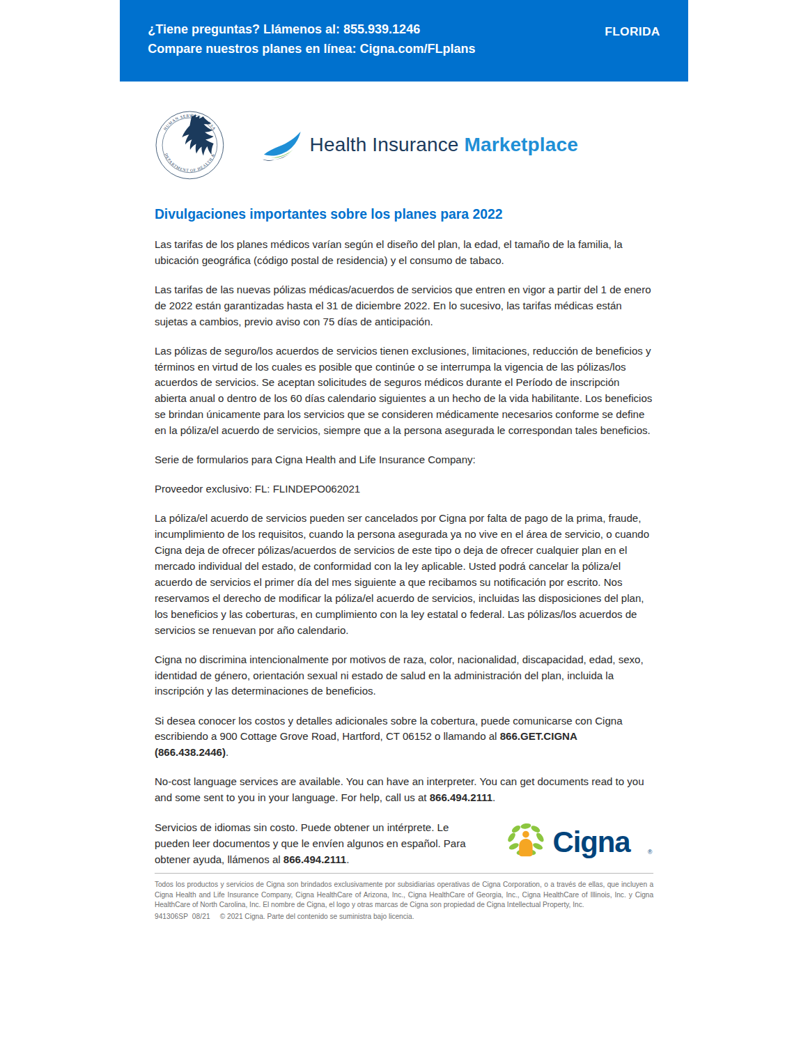¿Tiene preguntas? Llámenos al: 855.939.1246
Compare nuestros planes en línea: Cigna.com/FLplans
FLORIDA
HUMAN SERVICES · USA DEPARTMENT OF HEALTH &
Health Insurance Marketplace
Divulgaciones importantes sobre los planes para 2022
Las tarifas de los planes médicos varían según el diseño del plan, la edad, el tamaño de la familia, la ubicación geográfica (código postal de residencia) y el consumo de tabaco.
Las tarifas de las nuevas pólizas médicas/acuerdos de servicios que entren en vigor a partir del 1 de enero de 2022 están garantizadas hasta el 31 de diciembre 2022. En lo sucesivo, las tarifas médicas están sujetas a cambios, previo aviso con 75 días de anticipación.
Las pólizas de seguro/los acuerdos de servicios tienen exclusiones, limitaciones, reducción de beneficios y términos en virtud de los cuales es posible que continúe o se interrumpa la vigencia de las pólizas/los acuerdos de servicios. Se aceptan solicitudes de seguros médicos durante el Período de inscripción abierta anual o dentro de los 60 días calendario siguientes a un hecho de la vida habilitante. Los beneficios se brindan únicamente para los servicios que se consideren médicamente necesarios conforme se define en la póliza/el acuerdo de servicios, siempre que a la persona asegurada le correspondan tales beneficios.
Serie de formularios para Cigna Health and Life Insurance Company:
Proveedor exclusivo: FL: FLINDEPO062021
La póliza/el acuerdo de servicios pueden ser cancelados por Cigna por falta de pago de la prima, fraude, incumplimiento de los requisitos, cuando la persona asegurada ya no vive en el área de servicio, o cuando Cigna deja de ofrecer pólizas/acuerdos de servicios de este tipo o deja de ofrecer cualquier plan en el mercado individual del estado, de conformidad con la ley aplicable. Usted podrá cancelar la póliza/el acuerdo de servicios el primer día del mes siguiente a que recibamos su notificación por escrito. Nos reservamos el derecho de modificar la póliza/el acuerdo de servicios, incluidas las disposiciones del plan, los beneficios y las coberturas, en cumplimiento con la ley estatal o federal. Las pólizas/los acuerdos de servicios se renuevan por año calendario.
Cigna no discrimina intencionalmente por motivos de raza, color, nacionalidad, discapacidad, edad, sexo, identidad de género, orientación sexual ni estado de salud en la administración del plan, incluida la inscripción y las determinaciones de beneficios.
Si desea conocer los costos y detalles adicionales sobre la cobertura, puede comunicarse con Cigna escribiendo a 900 Cottage Grove Road, Hartford, CT 06152 o llamando al 866.GET.CIGNA (866.438.2446).
No-cost language services are available. You can have an interpreter. You can get documents read to you and some sent to you in your language. For help, call us at 866.494.2111.
Servicios de idiomas sin costo. Puede obtener un intérprete. Le pueden leer documentos y que le envíen algunos en español. Para obtener ayuda, llámenos al 866.494.2111.
Cigna ®
Todos los productos y servicios de Cigna son brindados exclusivamente por subsidiarias operativas de Cigna Corporation, o a través de ellas, que incluyen a Cigna Health and Life Insurance Company, Cigna HealthCare of Arizona, Inc., Cigna HealthCare of Georgia, Inc., Cigna HealthCare of Illinois, Inc. y Cigna HealthCare of North Carolina, Inc. El nombre de Cigna, el logo y otras marcas de Cigna son propiedad de Cigna Intellectual Property, Inc.
941306SP 08/21 © 2021 Cigna. Parte del contenido se suministra bajo licencia.